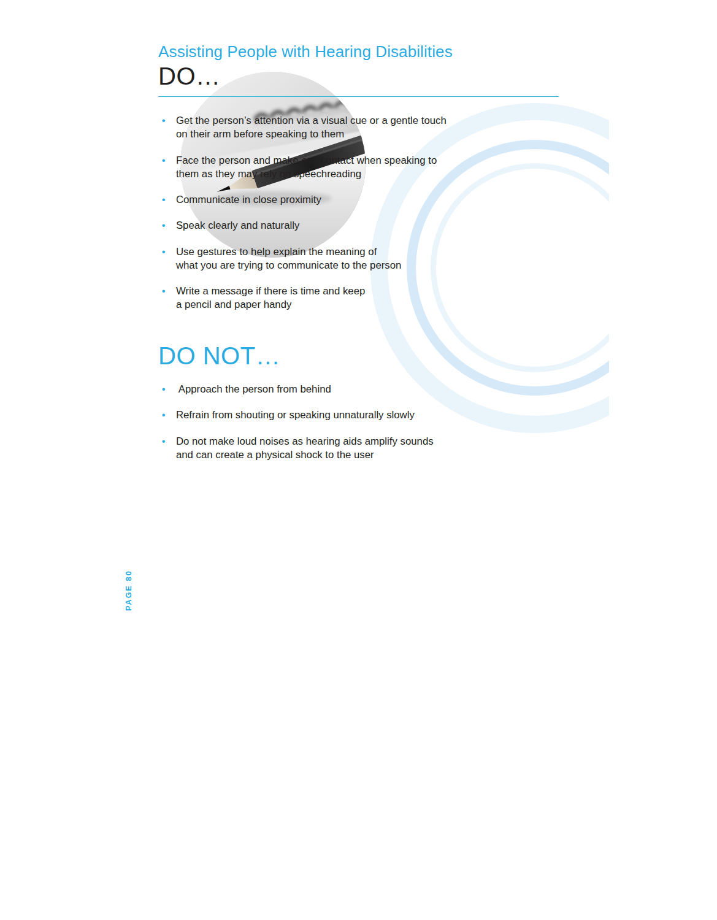Assisting People with Hearing Disabilities
DO…
Get the person’s attention via a visual cue or a gentle touch on their arm before speaking to them
Face the person and make eye contact when speaking to them as they may rely on speechreading
Communicate in close proximity
Speak clearly and naturally
Use gestures to help explain the meaning of
what you are trying to communicate to the person
Write a message if there is time and keep
a pencil and paper handy
DO NOT…
Approach the person from behind
Refrain from shouting or speaking unnaturally slowly
Do not make loud noises as hearing aids amplify sounds
and can create a physical shock to the user
PAGE 80